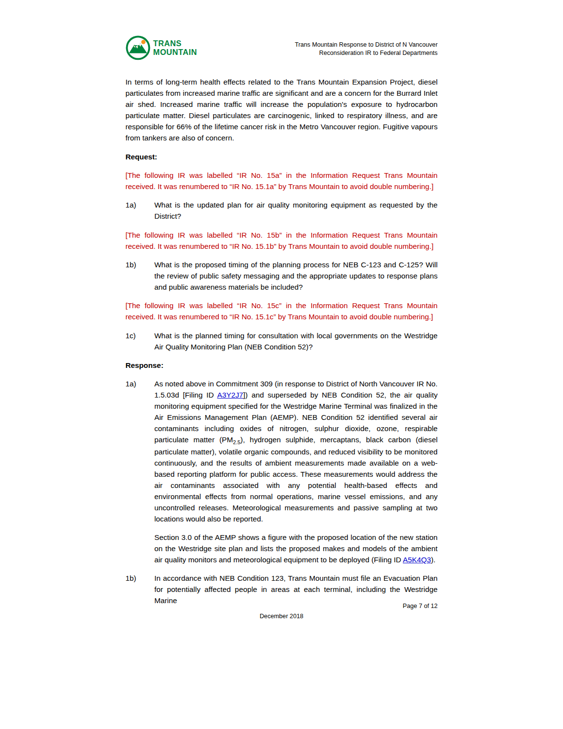TM TRANS MOUNTAIN
Trans Mountain Response to District of N Vancouver
Reconsideration IR to Federal Departments
In terms of long-term health effects related to the Trans Mountain Expansion Project, diesel particulates from increased marine traffic are significant and are a concern for the Burrard Inlet air shed. Increased marine traffic will increase the population's exposure to hydrocarbon particulate matter. Diesel particulates are carcinogenic, linked to respiratory illness, and are responsible for 66% of the lifetime cancer risk in the Metro Vancouver region. Fugitive vapours from tankers are also of concern.
Request:
[The following IR was labelled “IR No. 15a” in the Information Request Trans Mountain received. It was renumbered to “IR No. 15.1a” by Trans Mountain to avoid double numbering.]
1a)
What is the updated plan for air quality monitoring equipment as requested by the District?
[The following IR was labelled “IR No. 15b” in the Information Request Trans Mountain received. It was renumbered to “IR No. 15.1b” by Trans Mountain to avoid double numbering.]
1b)
What is the proposed timing of the planning process for NEB C-123 and C-125? Will the review of public safety messaging and the appropriate updates to response plans and public awareness materials be included?
[The following IR was labelled “IR No. 15c” in the Information Request Trans Mountain received. It was renumbered to “IR No. 15.1c” by Trans Mountain to avoid double numbering.]
1c)
What is the planned timing for consultation with local governments on the Westridge Air Quality Monitoring Plan (NEB Condition 52)?
Response:
1a)
As noted above in Commitment 309 (in response to District of North Vancouver IR No. 1.5.03d [Filing ID A3Y2J7]) and superseded by NEB Condition 52, the air quality monitoring equipment specified for the Westridge Marine Terminal was finalized in the Air Emissions Management Plan (AEMP). NEB Condition 52 identified several air contaminants including oxides of nitrogen, sulphur dioxide, ozone, respirable particulate matter (PM2.5), hydrogen sulphide, mercaptans, black carbon (diesel particulate matter), volatile organic compounds, and reduced visibility to be monitored continuously, and the results of ambient measurements made available on a web-based reporting platform for public access. These measurements would address the air contaminants associated with any potential health-based effects and environmental effects from normal operations, marine vessel emissions, and any uncontrolled releases. Meteorological measurements and passive sampling at two locations would also be reported.
Section 3.0 of the AEMP shows a figure with the proposed location of the new station on the Westridge site plan and lists the proposed makes and models of the ambient air quality monitors and meteorological equipment to be deployed (Filing ID A5K4Q3).
1b)
In accordance with NEB Condition 123, Trans Mountain must file an Evacuation Plan for potentially affected people in areas at each terminal, including the Westridge Marine
Page 7 of 12
December 2018